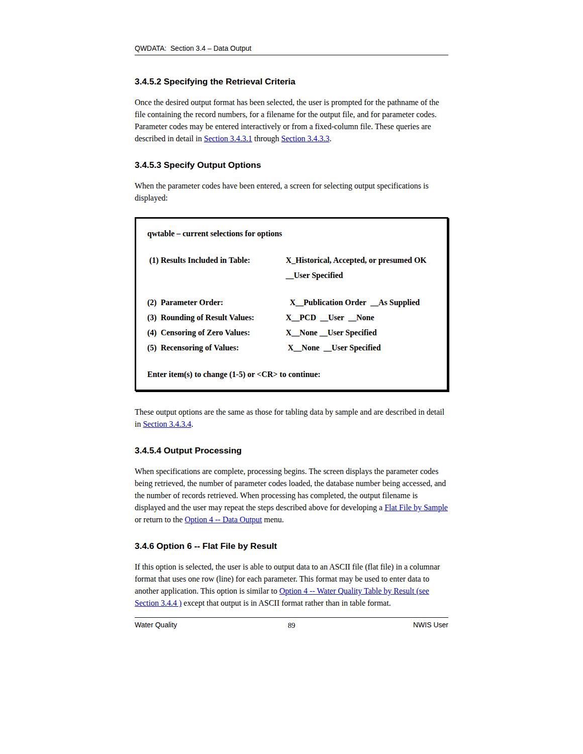QWDATA: Section 3.4 – Data Output
3.4.5.2 Specifying the Retrieval Criteria
Once the desired output format has been selected, the user is prompted for the pathname of the file containing the record numbers, for a filename for the output file, and for parameter codes. Parameter codes may be entered interactively or from a fixed-column file. These queries are described in detail in Section 3.4.3.1 through Section 3.4.3.3.
3.4.5.3 Specify Output Options
When the parameter codes have been entered, a screen for selecting output specifications is displayed:
qwtable – current selections for options
| (1) Results Included in Table: | X_Historical, Accepted, or presumed OK |
| | __User Specified |
| (2) Parameter Order: | X__Publication Order __As Supplied |
| (3) Rounding of Result Values: | X__PCD __User __None |
| (4) Censoring of Zero Values: | X__None __User Specified |
| (5) Recensoring of Values: | X__None __User Specified |
Enter item(s) to change (1-5) or <CR> to continue:
These output options are the same as those for tabling data by sample and are described in detail in Section 3.4.3.4.
3.4.5.4 Output Processing
When specifications are complete, processing begins. The screen displays the parameter codes being retrieved, the number of parameter codes loaded, the database number being accessed, and the number of records retrieved. When processing has completed, the output filename is displayed and the user may repeat the steps described above for developing a Flat File by Sample or return to the Option 4 -- Data Output menu.
3.4.6 Option 6 -- Flat File by Result
If this option is selected, the user is able to output data to an ASCII file (flat file) in a columnar format that uses one row (line) for each parameter. This format may be used to enter data to another application. This option is similar to Option 4 -- Water Quality Table by Result (see Section 3.4.4 ) except that output is in ASCII format rather than in table format.
Water Quality 89 NWIS User